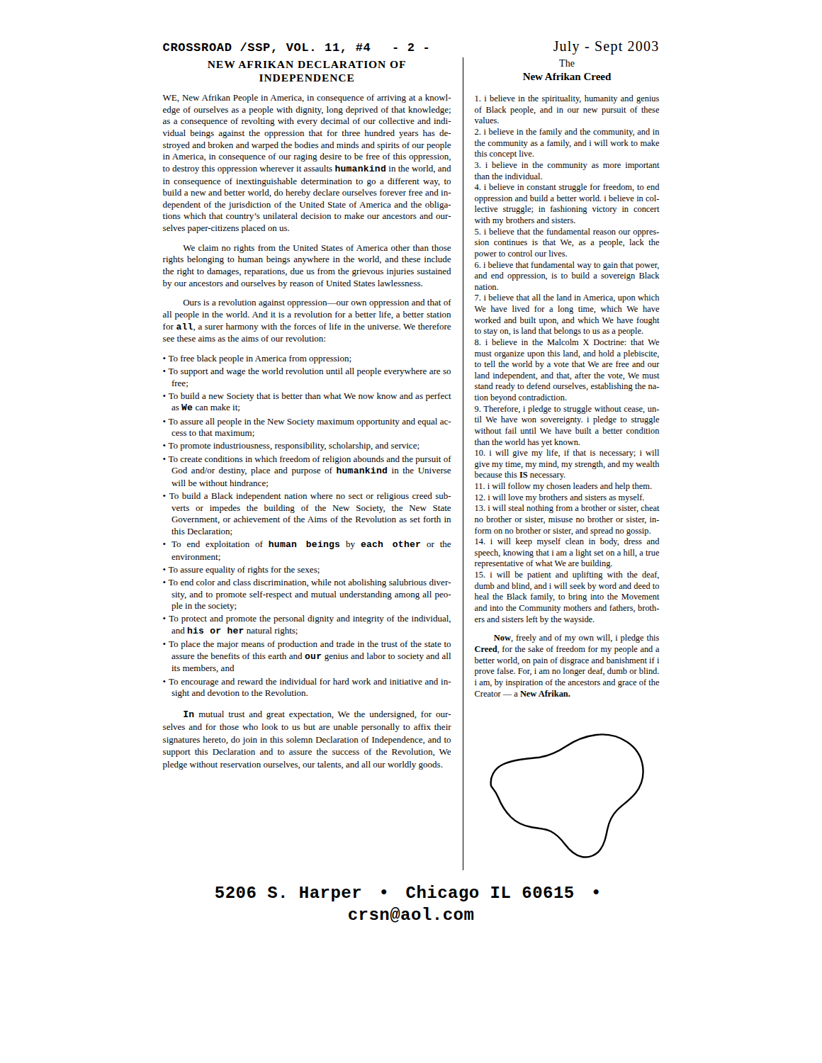CROSSROAD /SSP, VOL. 11, #4 - 2 -
July - Sept 2003
New Afrikan Declaration of Independence
WE, New Afrikan People in America, in consequence of arriving at a knowledge of ourselves as a people with dignity, long deprived of that knowledge; as a consequence of revolting with every decimal of our collective and individual beings against the oppression that for three hundred years has destroyed and broken and warped the bodies and minds and spirits of our people in America, in consequence of our raging desire to be free of this oppression, to destroy this oppression wherever it assaults humankind in the world, and in consequence of inextinguishable determination to go a different way, to build a new and better world, do hereby declare ourselves forever free and independent of the jurisdiction of the United State of America and the obligations which that country’s unilateral decision to make our ancestors and ourselves paper-citizens placed on us.
We claim no rights from the United States of America other than those rights belonging to human beings anywhere in the world, and these include the right to damages, reparations, due us from the grievous injuries sustained by our ancestors and ourselves by reason of United States lawlessness.
Ours is a revolution against oppression—our own oppression and that of all people in the world. And it is a revolution for a better life, a better station for all, a surer harmony with the forces of life in the universe. We therefore see these aims as the aims of our revolution:
To free black people in America from oppression;
To support and wage the world revolution until all people everywhere are so free;
To build a new Society that is better than what We now know and as perfect as We can make it;
To assure all people in the New Society maximum opportunity and equal access to that maximum;
To promote industriousness, responsibility, scholarship, and service;
To create conditions in which freedom of religion abounds and the pursuit of God and/or destiny, place and purpose of humankind in the Universe will be without hindrance;
To build a Black independent nation where no sect or religious creed subverts or impedes the building of the New Society, the New State Government, or achievement of the Aims of the Revolution as set forth in this Declaration;
To end exploitation of human beings by each other or the environment;
To assure equality of rights for the sexes;
To end color and class discrimination, while not abolishing salubrious diversity, and to promote self-respect and mutual understanding among all people in the society;
To protect and promote the personal dignity and integrity of the individual, and his or her natural rights;
To place the major means of production and trade in the trust of the state to assure the benefits of this earth and our genius and labor to society and all its members, and
To encourage and reward the individual for hard work and initiative and insight and devotion to the Revolution.
In mutual trust and great expectation, We the undersigned, for ourselves and for those who look to us but are unable personally to affix their signatures hereto, do join in this solemn Declaration of Independence, and to support this Declaration and to assure the success of the Revolution, We pledge without reservation ourselves, our talents, and all our worldly goods.
The New Afrikan Creed
1. i believe in the spirituality, humanity and genius of Black people, and in our new pursuit of these values.
2. i believe in the family and the community, and in the community as a family, and i will work to make this concept live.
3. i believe in the community as more important than the individual.
4. i believe in constant struggle for freedom, to end oppression and build a better world. i believe in collective struggle; in fashioning victory in concert with my brothers and sisters.
5. i believe that the fundamental reason our oppression continues is that We, as a people, lack the power to control our lives.
6. i believe that fundamental way to gain that power, and end oppression, is to build a sovereign Black nation.
7. i believe that all the land in America, upon which We have lived for a long time, which We have worked and built upon, and which We have fought to stay on, is land that belongs to us as a people.
8. i believe in the Malcolm X Doctrine: that We must organize upon this land, and hold a plebiscite, to tell the world by a vote that We are free and our land independent, and that, after the vote, We must stand ready to defend ourselves, establishing the nation beyond contradiction.
9. Therefore, i pledge to struggle without cease, until We have won sovereignty. i pledge to struggle without fail until We have built a better condition than the world has yet known.
10. i will give my life, if that is necessary; i will give my time, my mind, my strength, and my wealth because this IS necessary.
11. i will follow my chosen leaders and help them.
12. i will love my brothers and sisters as myself.
13. i will steal nothing from a brother or sister, cheat no brother or sister, misuse no brother or sister, inform on no brother or sister, and spread no gossip.
14. i will keep myself clean in body, dress and speech, knowing that i am a light set on a hill, a true representative of what We are building.
15. i will be patient and uplifting with the deaf, dumb and blind, and i will seek by word and deed to heal the Black family, to bring into the Movement and into the Community mothers and fathers, brothers and sisters left by the wayside.
Now, freely and of my own will, i pledge this Creed, for the sake of freedom for my people and a better world, on pain of disgrace and banishment if i prove false. For, i am no longer deaf, dumb or blind. i am, by inspiration of the ancestors and grace of the Creator — a New Afrikan.
5206 S. Harper • Chicago IL 60615 • crsn@aol.com